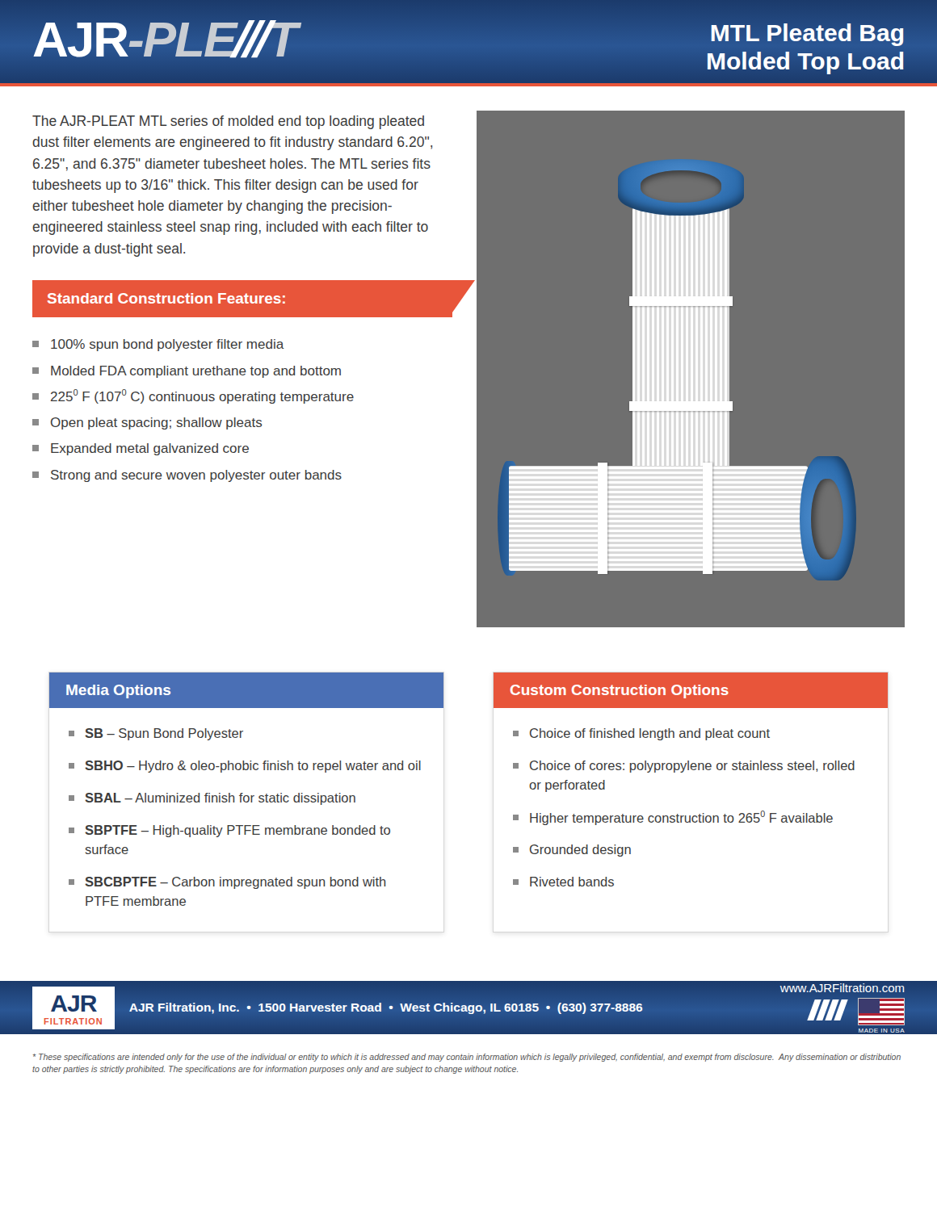AJR-PLE///T
MTL Pleated Bag
Molded Top Load
The AJR-PLEAT MTL series of molded end top loading pleated dust filter elements are engineered to fit industry standard 6.20", 6.25", and 6.375" diameter tubesheet holes. The MTL series fits tubesheets up to 3/16" thick. This filter design can be used for either tubesheet hole diameter by changing the precision-engineered stainless steel snap ring, included with each filter to provide a dust-tight seal.
Standard Construction Features:
100% spun bond polyester filter media
Molded FDA compliant urethane top and bottom
2250 F (1070 C) continuous operating temperature
Open pleat spacing; shallow pleats
Expanded metal galvanized core
Strong and secure woven polyester outer bands
Media Options
SB – Spun Bond Polyester
SBHO – Hydro & oleo-phobic finish to repel water and oil
SBAL – Aluminized finish for static dissipation
SBPTFE – High-quality PTFE membrane bonded to surface
SBCBPTFE – Carbon impregnated spun bond with PTFE membrane
Custom Construction Options
Choice of finished length and pleat count
Choice of cores: polypropylene or stainless steel, rolled or perforated
Higher temperature construction to 2650 F available
Grounded design
Riveted bands
3.66
AJR FILTRATION
AJR Filtration, Inc. • 1500 Harvester Road • West Chicago, IL 60185 • (630) 377-8886
www.AJRFiltration.com MADE IN USA
* These specifications are intended only for the use of the individual or entity to which it is addressed and may contain information which is legally privileged, confidential, and exempt from disclosure. Any dissemination or distribution to other parties is strictly prohibited. The specifications are for information purposes only and are subject to change without notice.